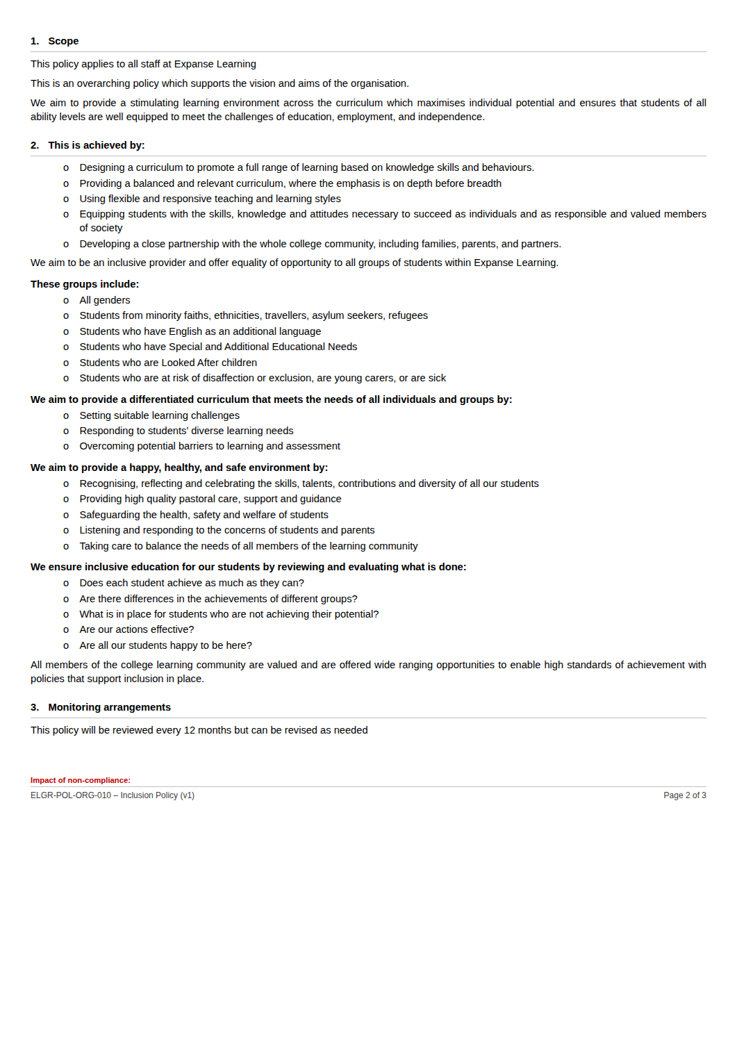1.
Scope
This policy applies to all staff at Expanse Learning
This is an overarching policy which supports the vision and aims of the organisation.
We aim to provide a stimulating learning environment across the curriculum which maximises individual potential and ensures that students of all ability levels are well equipped to meet the challenges of education, employment, and independence.
2.
This is achieved by:
Designing a curriculum to promote a full range of learning based on knowledge skills and behaviours.
Providing a balanced and relevant curriculum, where the emphasis is on depth before breadth
Using flexible and responsive teaching and learning styles
Equipping students with the skills, knowledge and attitudes necessary to succeed as individuals and as responsible and valued members of society
Developing a close partnership with the whole college community, including families, parents, and partners.
We aim to be an inclusive provider and offer equality of opportunity to all groups of students within Expanse Learning.
These groups include:
All genders
Students from minority faiths, ethnicities, travellers, asylum seekers, refugees
Students who have English as an additional language
Students who have Special and Additional Educational Needs
Students who are Looked After children
Students who are at risk of disaffection or exclusion, are young carers, or are sick
We aim to provide a differentiated curriculum that meets the needs of all individuals and groups by:
Setting suitable learning challenges
Responding to students’ diverse learning needs
Overcoming potential barriers to learning and assessment
We aim to provide a happy, healthy, and safe environment by:
Recognising, reflecting and celebrating the skills, talents, contributions and diversity of all our students
Providing high quality pastoral care, support and guidance
Safeguarding the health, safety and welfare of students
Listening and responding to the concerns of students and parents
Taking care to balance the needs of all members of the learning community
We ensure inclusive education for our students by reviewing and evaluating what is done:
Does each student achieve as much as they can?
Are there differences in the achievements of different groups?
What is in place for students who are not achieving their potential?
Are our actions effective?
Are all our students happy to be here?
All members of the college learning community are valued and are offered wide ranging opportunities to enable high standards of achievement with policies that support inclusion in place.
3.
Monitoring arrangements
This policy will be reviewed every 12 months but can be revised as needed
Impact of non-compliance:
ELGR-POL-ORG-010 – Inclusion Policy (v1) Page 2 of 3